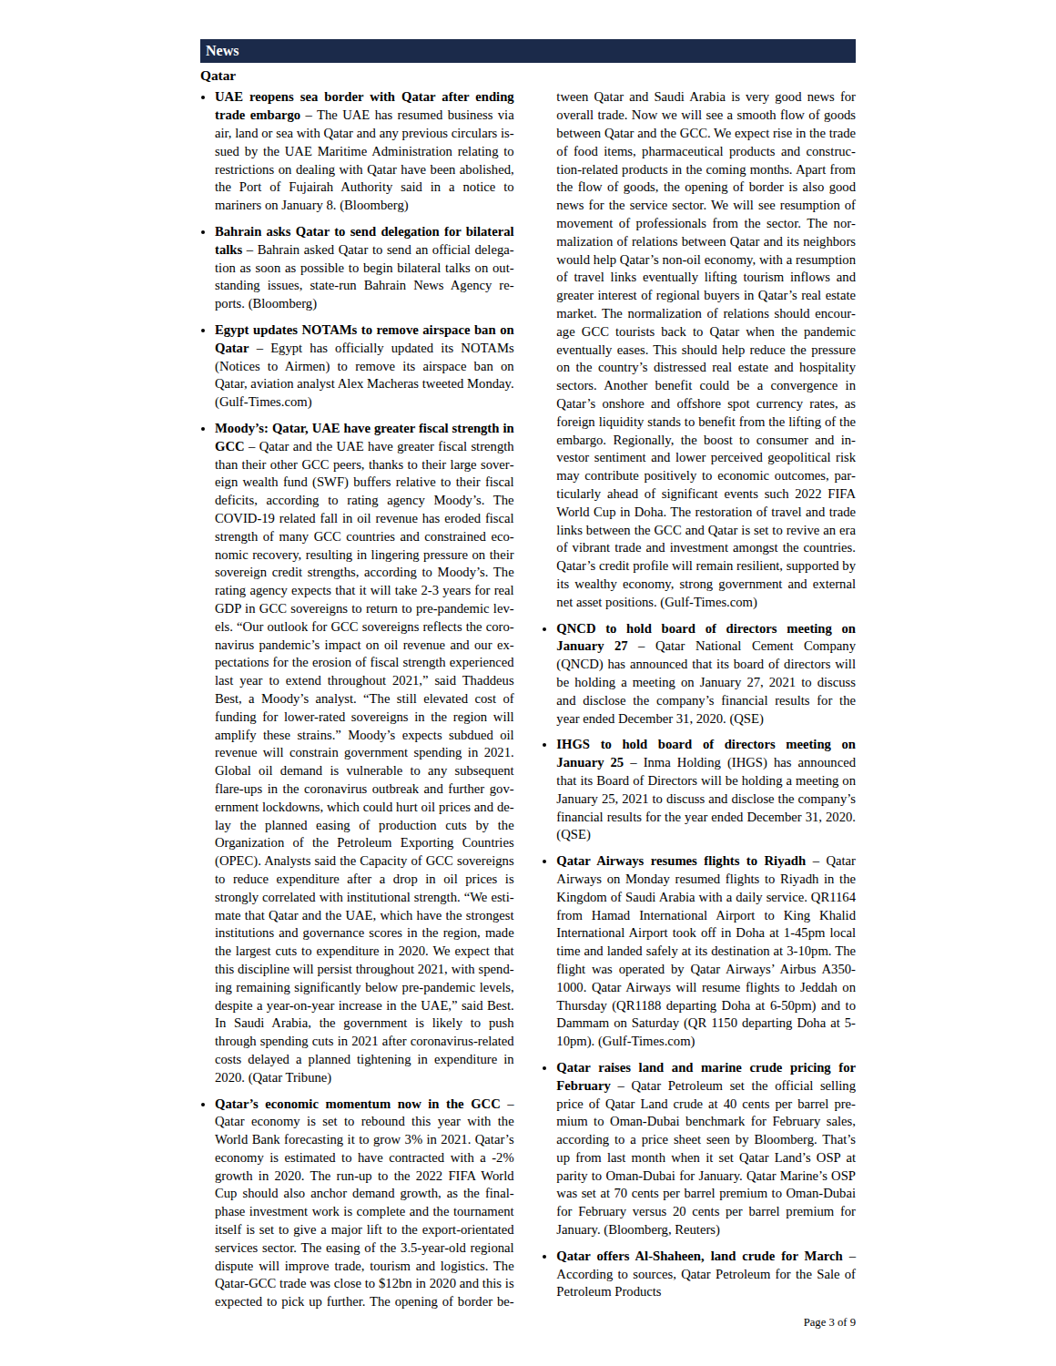News
Qatar
UAE reopens sea border with Qatar after ending trade embargo – The UAE has resumed business via air, land or sea with Qatar and any previous circulars issued by the UAE Maritime Administration relating to restrictions on dealing with Qatar have been abolished, the Port of Fujairah Authority said in a notice to mariners on January 8. (Bloomberg)
Bahrain asks Qatar to send delegation for bilateral talks – Bahrain asked Qatar to send an official delegation as soon as possible to begin bilateral talks on outstanding issues, state-run Bahrain News Agency reports. (Bloomberg)
Egypt updates NOTAMs to remove airspace ban on Qatar – Egypt has officially updated its NOTAMs (Notices to Airmen) to remove its airspace ban on Qatar, aviation analyst Alex Macheras tweeted Monday. (Gulf-Times.com)
Moody’s: Qatar, UAE have greater fiscal strength in GCC – Qatar and the UAE have greater fiscal strength than their other GCC peers, thanks to their large sovereign wealth fund (SWF) buffers relative to their fiscal deficits, according to rating agency Moody’s. The COVID-19 related fall in oil revenue has eroded fiscal strength of many GCC countries and constrained economic recovery, resulting in lingering pressure on their sovereign credit strengths, according to Moody’s. The rating agency expects that it will take 2-3 years for real GDP in GCC sovereigns to return to pre-pandemic levels. “Our outlook for GCC sovereigns reflects the coronavirus pandemic’s impact on oil revenue and our expectations for the erosion of fiscal strength experienced last year to extend throughout 2021,” said Thaddeus Best, a Moody’s analyst. “The still elevated cost of funding for lower-rated sovereigns in the region will amplify these strains.” Moody’s expects subdued oil revenue will constrain government spending in 2021. Global oil demand is vulnerable to any subsequent flare-ups in the coronavirus outbreak and further government lockdowns, which could hurt oil prices and delay the planned easing of production cuts by the Organization of the Petroleum Exporting Countries (OPEC). Analysts said the Capacity of GCC sovereigns to reduce expenditure after a drop in oil prices is strongly correlated with institutional strength. “We estimate that Qatar and the UAE, which have the strongest institutions and governance scores in the region, made the largest cuts to expenditure in 2020. We expect that this discipline will persist throughout 2021, with spending remaining significantly below pre-pandemic levels, despite a year-on-year increase in the UAE,” said Best. In Saudi Arabia, the government is likely to push through spending cuts in 2021 after coronavirus-related costs delayed a planned tightening in expenditure in 2020. (Qatar Tribune)
Qatar’s economic momentum now in the GCC – Qatar economy is set to rebound this year with the World Bank forecasting it to grow 3% in 2021. Qatar’s economy is estimated to have contracted with a -2% growth in 2020. The run-up to the 2022 FIFA World Cup should also anchor demand growth, as the final-phase investment work is complete and the tournament itself is set to give a major lift to the export-orientated services sector. The easing of the 3.5-year-old regional dispute will improve trade, tourism and logistics. The Qatar-GCC trade was close to $12bn in 2020 and this is expected to pick up further. The opening of border between Qatar and Saudi Arabia is very good news for overall trade. Now we will see a smooth flow of goods between Qatar and the GCC. We expect rise in the trade of food items, pharmaceutical products and construction-related products in the coming months. Apart from the flow of goods, the opening of border is also good news for the service sector. We will see resumption of movement of professionals from the sector. The normalization of relations between Qatar and its neighbors would help Qatar’s non-oil economy, with a resumption of travel links eventually lifting tourism inflows and greater interest of regional buyers in Qatar’s real estate market. The normalization of relations should encourage GCC tourists back to Qatar when the pandemic eventually eases. This should help reduce the pressure on the country’s distressed real estate and hospitality sectors. Another benefit could be a convergence in Qatar’s onshore and offshore spot currency rates, as foreign liquidity stands to benefit from the lifting of the embargo. Regionally, the boost to consumer and investor sentiment and lower perceived geopolitical risk may contribute positively to economic outcomes, particularly ahead of significant events such 2022 FIFA World Cup in Doha. The restoration of travel and trade links between the GCC and Qatar is set to revive an era of vibrant trade and investment amongst the countries. Qatar’s credit profile will remain resilient, supported by its wealthy economy, strong government and external net asset positions. (Gulf-Times.com)
QNCD to hold board of directors meeting on January 27 – Qatar National Cement Company (QNCD) has announced that its board of directors will be holding a meeting on January 27, 2021 to discuss and disclose the company’s financial results for the year ended December 31, 2020. (QSE)
IHGS to hold board of directors meeting on January 25 – Inma Holding (IHGS) has announced that its Board of Directors will be holding a meeting on January 25, 2021 to discuss and disclose the company’s financial results for the year ended December 31, 2020. (QSE)
Qatar Airways resumes flights to Riyadh – Qatar Airways on Monday resumed flights to Riyadh in the Kingdom of Saudi Arabia with a daily service. QR1164 from Hamad International Airport to King Khalid International Airport took off in Doha at 1-45pm local time and landed safely at its destination at 3-10pm. The flight was operated by Qatar Airways’ Airbus A350-1000. Qatar Airways will resume flights to Jeddah on Thursday (QR1188 departing Doha at 6-50pm) and to Dammam on Saturday (QR 1150 departing Doha at 5-10pm). (Gulf-Times.com)
Qatar raises land and marine crude pricing for February – Qatar Petroleum set the official selling price of Qatar Land crude at 40 cents per barrel premium to Oman-Dubai benchmark for February sales, according to a price sheet seen by Bloomberg. That’s up from last month when it set Qatar Land’s OSP at parity to Oman-Dubai for January. Qatar Marine’s OSP was set at 70 cents per barrel premium to Oman-Dubai for February versus 20 cents per barrel premium for January. (Bloomberg, Reuters)
Qatar offers Al-Shaheen, land crude for March – According to sources, Qatar Petroleum for the Sale of Petroleum Products
Page 3 of 9